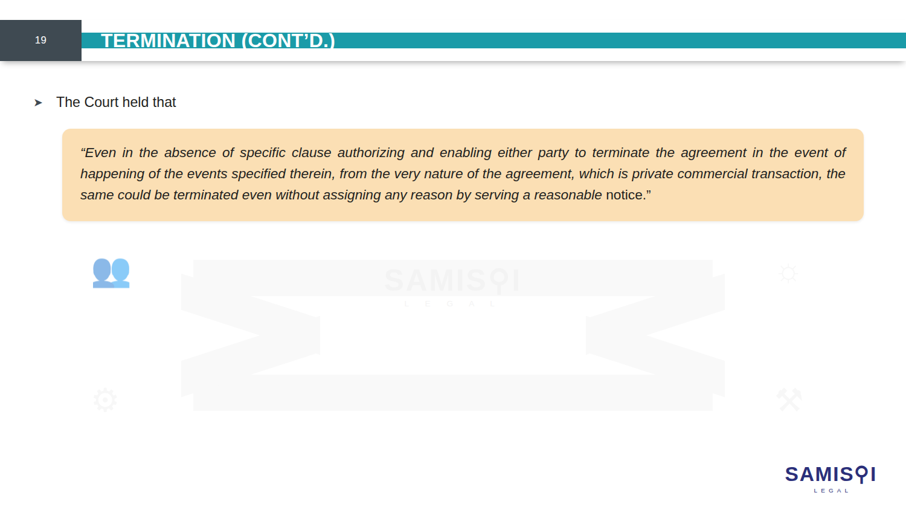19
Termination (Cont’d.)
➤ The Court held that
“Even in the absence of specific clause authorizing and enabling either party to terminate the agreement in the event of happening of the events specified therein, from the very nature of the agreement, which is private commercial transaction, the same could be terminated even without assigning any reason by serving a reasonable notice.”
👥
☼
⚙
⚒
SAMIS⚲I L E G A L
SAMIS⚲I
LEGAL